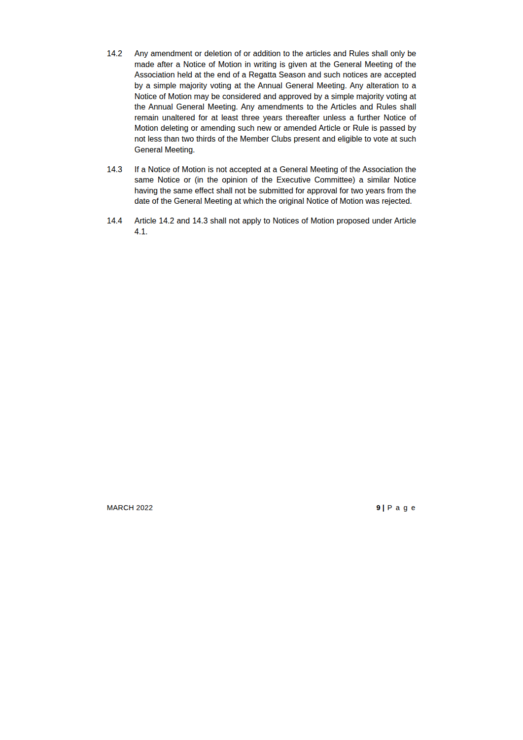14.2 Any amendment or deletion of or addition to the articles and Rules shall only be made after a Notice of Motion in writing is given at the General Meeting of the Association held at the end of a Regatta Season and such notices are accepted by a simple majority voting at the Annual General Meeting. Any alteration to a Notice of Motion may be considered and approved by a simple majority voting at the Annual General Meeting. Any amendments to the Articles and Rules shall remain unaltered for at least three years thereafter unless a further Notice of Motion deleting or amending such new or amended Article or Rule is passed by not less than two thirds of the Member Clubs present and eligible to vote at such General Meeting.
14.3 If a Notice of Motion is not accepted at a General Meeting of the Association the same Notice or (in the opinion of the Executive Committee) a similar Notice having the same effect shall not be submitted for approval for two years from the date of the General Meeting at which the original Notice of Motion was rejected.
14.4 Article 14.2 and 14.3 shall not apply to Notices of Motion proposed under Article 4.1.
MARCH 2022 9 | P a g e